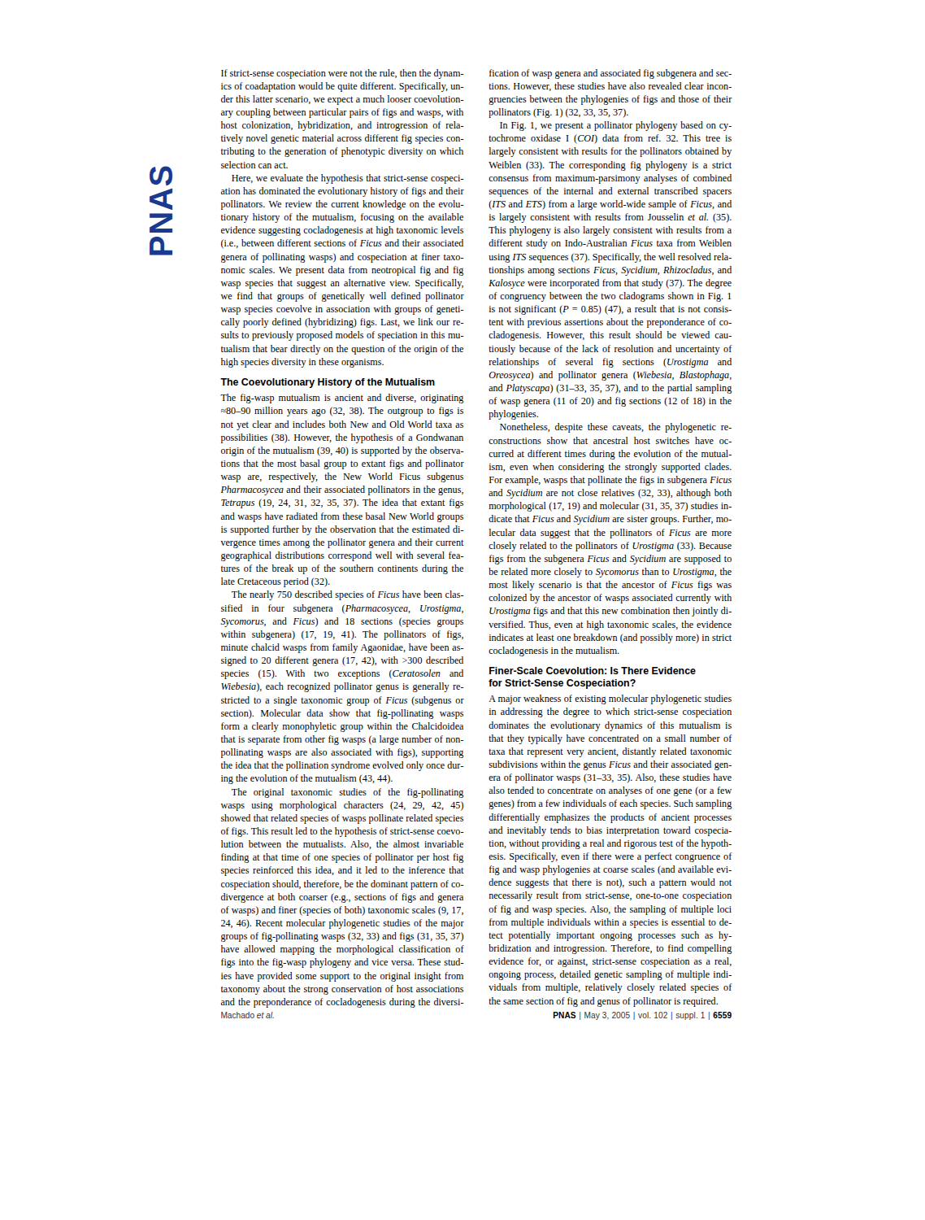PNAS
If strict-sense cospeciation were not the rule, then the dynamics of coadaptation would be quite different. Specifically, under this latter scenario, we expect a much looser coevolutionary coupling between particular pairs of figs and wasps, with host colonization, hybridization, and introgression of relatively novel genetic material across different fig species contributing to the generation of phenotypic diversity on which selection can act.
Here, we evaluate the hypothesis that strict-sense cospeciation has dominated the evolutionary history of figs and their pollinators. We review the current knowledge on the evolutionary history of the mutualism, focusing on the available evidence suggesting cocladogenesis at high taxonomic levels (i.e., between different sections of Ficus and their associated genera of pollinating wasps) and cospeciation at finer taxonomic scales. We present data from neotropical fig and fig wasp species that suggest an alternative view. Specifically, we find that groups of genetically well defined pollinator wasp species coevolve in association with groups of genetically poorly defined (hybridizing) figs. Last, we link our results to previously proposed models of speciation in this mutualism that bear directly on the question of the origin of the high species diversity in these organisms.
The Coevolutionary History of the Mutualism
The fig-wasp mutualism is ancient and diverse, originating ≈80–90 million years ago (32, 38). The outgroup to figs is not yet clear and includes both New and Old World taxa as possibilities (38). However, the hypothesis of a Gondwanan origin of the mutualism (39, 40) is supported by the observations that the most basal group to extant figs and pollinator wasp are, respectively, the New World Ficus subgenus Pharmacosycea and their associated pollinators in the genus, Tetrapus (19, 24, 31, 32, 35, 37). The idea that extant figs and wasps have radiated from these basal New World groups is supported further by the observation that the estimated divergence times among the pollinator genera and their current geographical distributions correspond well with several features of the break up of the southern continents during the late Cretaceous period (32).
The nearly 750 described species of Ficus have been classified in four subgenera (Pharmacosycea, Urostigma, Sycomorus, and Ficus) and 18 sections (species groups within subgenera) (17, 19, 41). The pollinators of figs, minute chalcid wasps from family Agaonidae, have been assigned to 20 different genera (17, 42), with >300 described species (15). With two exceptions (Ceratosolen and Wiebesia), each recognized pollinator genus is generally restricted to a single taxonomic group of Ficus (subgenus or section). Molecular data show that fig-pollinating wasps form a clearly monophyletic group within the Chalcidoidea that is separate from other fig wasps (a large number of nonpollinating wasps are also associated with figs), supporting the idea that the pollination syndrome evolved only once during the evolution of the mutualism (43, 44).
The original taxonomic studies of the fig-pollinating wasps using morphological characters (24, 29, 42, 45) showed that related species of wasps pollinate related species of figs. This result led to the hypothesis of strict-sense coevolution between the mutualists. Also, the almost invariable finding at that time of one species of pollinator per host fig species reinforced this idea, and it led to the inference that cospeciation should, therefore, be the dominant pattern of codivergence at both coarser (e.g., sections of figs and genera of wasps) and finer (species of both) taxonomic scales (9, 17, 24, 46). Recent molecular phylogenetic studies of the major groups of fig-pollinating wasps (32, 33) and figs (31, 35, 37) have allowed mapping the morphological classification of figs into the fig-wasp phylogeny and vice versa. These studies have provided some support to the original insight from taxonomy about the strong conservation of host associations and the preponderance of cocladogenesis during the diversification of wasp genera and associated fig subgenera and sections. However, these studies have also revealed clear incongruencies between the phylogenies of figs and those of their pollinators (Fig. 1) (32, 33, 35, 37).
In Fig. 1, we present a pollinator phylogeny based on cytochrome oxidase I (COI) data from ref. 32. This tree is largely consistent with results for the pollinators obtained by Weiblen (33). The corresponding fig phylogeny is a strict consensus from maximum-parsimony analyses of combined sequences of the internal and external transcribed spacers (ITS and ETS) from a large world-wide sample of Ficus, and is largely consistent with results from Jousselin et al. (35). This phylogeny is also largely consistent with results from a different study on Indo-Australian Ficus taxa from Weiblen using ITS sequences (37). Specifically, the well resolved relationships among sections Ficus, Sycidium, Rhizocladus, and Kalosyce were incorporated from that study (37). The degree of congruency between the two cladograms shown in Fig. 1 is not significant (P = 0.85) (47), a result that is not consistent with previous assertions about the preponderance of cocladogenesis. However, this result should be viewed cautiously because of the lack of resolution and uncertainty of relationships of several fig sections (Urostigma and Oreosycea) and pollinator genera (Wiebesia, Blastophaga, and Platyscapa) (31–33, 35, 37), and to the partial sampling of wasp genera (11 of 20) and fig sections (12 of 18) in the phylogenies.
Nonetheless, despite these caveats, the phylogenetic reconstructions show that ancestral host switches have occurred at different times during the evolution of the mutualism, even when considering the strongly supported clades. For example, wasps that pollinate the figs in subgenera Ficus and Sycidium are not close relatives (32, 33), although both morphological (17, 19) and molecular (31, 35, 37) studies indicate that Ficus and Sycidium are sister groups. Further, molecular data suggest that the pollinators of Ficus are more closely related to the pollinators of Urostigma (33). Because figs from the subgenera Ficus and Sycidium are supposed to be related more closely to Sycomorus than to Urostigma, the most likely scenario is that the ancestor of Ficus figs was colonized by the ancestor of wasps associated currently with Urostigma figs and that this new combination then jointly diversified. Thus, even at high taxonomic scales, the evidence indicates at least one breakdown (and possibly more) in strict cocladogenesis in the mutualism.
Finer-Scale Coevolution: Is There Evidence
for Strict-Sense Cospeciation?
A major weakness of existing molecular phylogenetic studies in addressing the degree to which strict-sense cospeciation dominates the evolutionary dynamics of this mutualism is that they typically have concentrated on a small number of taxa that represent very ancient, distantly related taxonomic subdivisions within the genus Ficus and their associated genera of pollinator wasps (31–33, 35). Also, these studies have also tended to concentrate on analyses of one gene (or a few genes) from a few individuals of each species. Such sampling differentially emphasizes the products of ancient processes and inevitably tends to bias interpretation toward cospeciation, without providing a real and rigorous test of the hypothesis. Specifically, even if there were a perfect congruence of fig and wasp phylogenies at coarse scales (and available evidence suggests that there is not), such a pattern would not necessarily result from strict-sense, one-to-one cospeciation of fig and wasp species. Also, the sampling of multiple loci from multiple individuals within a species is essential to detect potentially important ongoing processes such as hybridization and introgression. Therefore, to find compelling evidence for, or against, strict-sense cospeciation as a real, ongoing process, detailed genetic sampling of multiple individuals from multiple, relatively closely related species of the same section of fig and genus of pollinator is required.
Machado et al.
PNAS|May 3, 2005|vol. 102|suppl. 1|6559